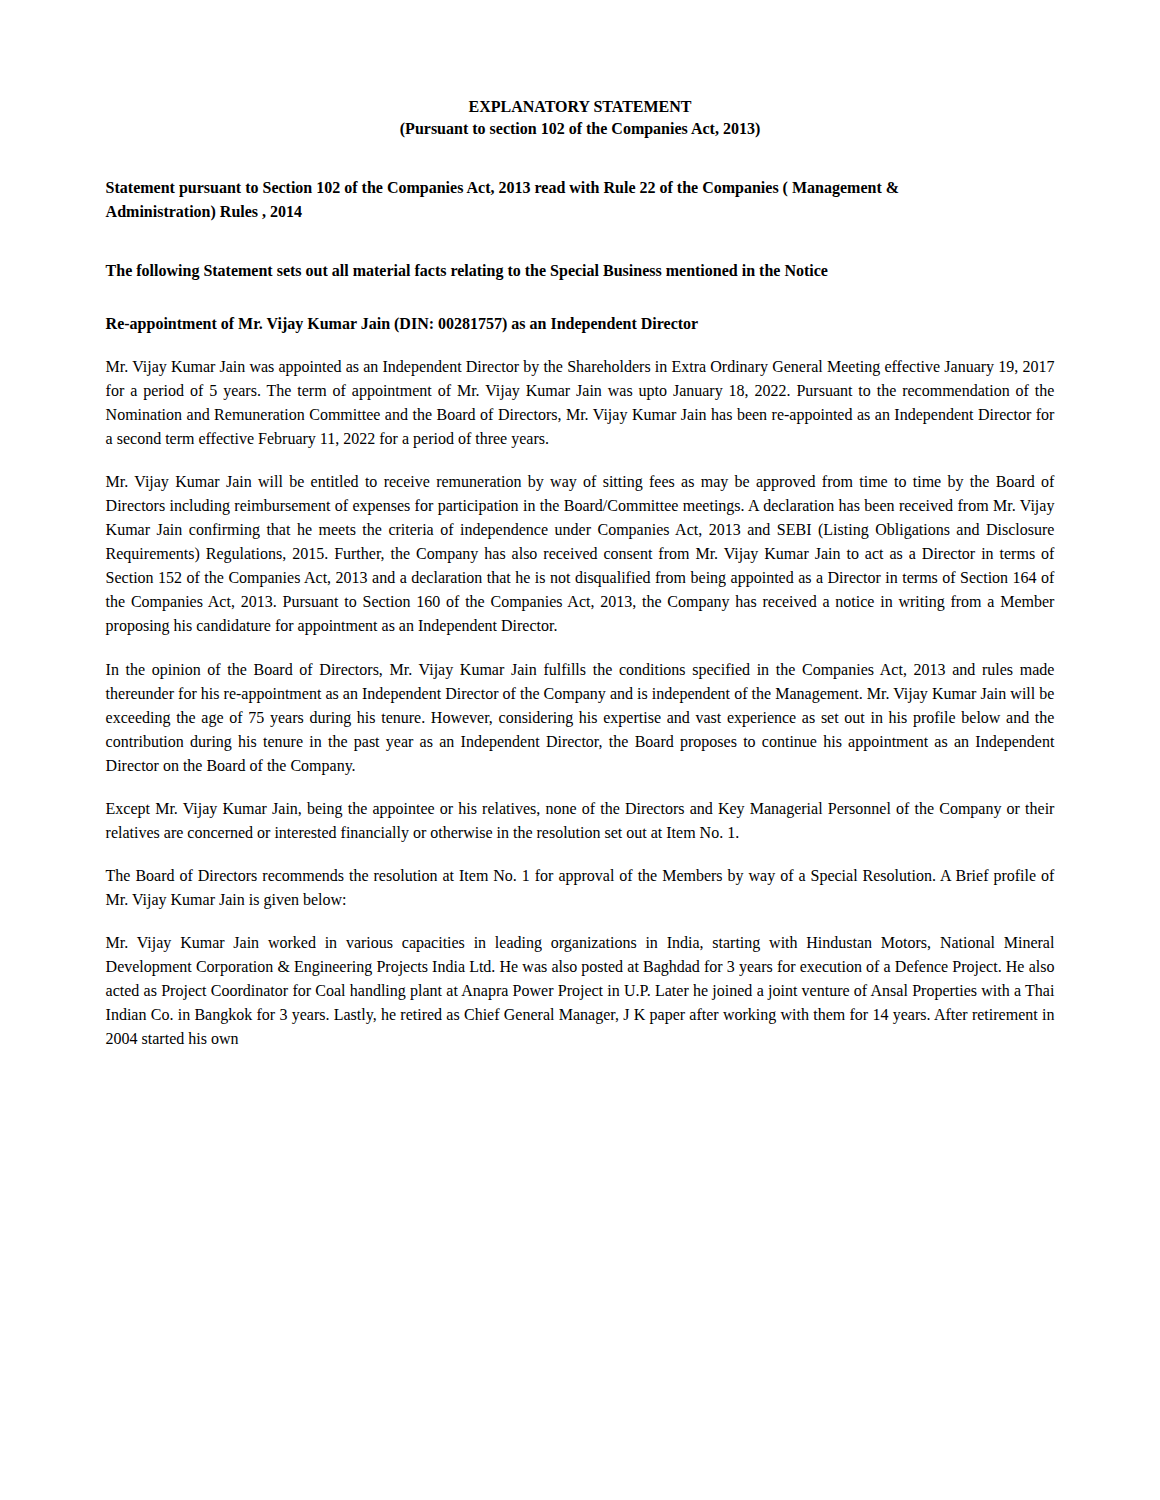EXPLANATORY STATEMENT (Pursuant to section 102 of the Companies Act, 2013)
Statement pursuant to Section 102 of the Companies Act, 2013 read with Rule 22 of the Companies ( Management &
Administration) Rules , 2014
The following Statement sets out all material facts relating to the Special Business mentioned in the Notice
Re-appointment of Mr. Vijay Kumar Jain (DIN: 00281757) as an Independent Director
Mr. Vijay Kumar Jain was appointed as an Independent Director by the Shareholders in Extra Ordinary General Meeting effective January 19, 2017 for a period of 5 years. The term of appointment of Mr. Vijay Kumar Jain was upto January 18, 2022. Pursuant to the recommendation of the Nomination and Remuneration Committee and the Board of Directors, Mr. Vijay Kumar Jain has been re-appointed as an Independent Director for a second term effective February 11, 2022 for a period of three years.
Mr. Vijay Kumar Jain will be entitled to receive remuneration by way of sitting fees as may be approved from time to time by the Board of Directors including reimbursement of expenses for participation in the Board/Committee meetings. A declaration has been received from Mr. Vijay Kumar Jain confirming that he meets the criteria of independence under Companies Act, 2013 and SEBI (Listing Obligations and Disclosure Requirements) Regulations, 2015. Further, the Company has also received consent from Mr. Vijay Kumar Jain to act as a Director in terms of Section 152 of the Companies Act, 2013 and a declaration that he is not disqualified from being appointed as a Director in terms of Section 164 of the Companies Act, 2013. Pursuant to Section 160 of the Companies Act, 2013, the Company has received a notice in writing from a Member proposing his candidature for appointment as an Independent Director.
In the opinion of the Board of Directors, Mr. Vijay Kumar Jain fulfills the conditions specified in the Companies Act, 2013 and rules made thereunder for his re-appointment as an Independent Director of the Company and is independent of the Management. Mr. Vijay Kumar Jain will be exceeding the age of 75 years during his tenure. However, considering his expertise and vast experience as set out in his profile below and the contribution during his tenure in the past year as an Independent Director, the Board proposes to continue his appointment as an Independent Director on the Board of the Company.
Except Mr. Vijay Kumar Jain, being the appointee or his relatives, none of the Directors and Key Managerial Personnel of the Company or their relatives are concerned or interested financially or otherwise in the resolution set out at Item No. 1.
The Board of Directors recommends the resolution at Item No. 1 for approval of the Members by way of a Special Resolution. A Brief profile of Mr. Vijay Kumar Jain is given below:
Mr. Vijay Kumar Jain worked in various capacities in leading organizations in India, starting with Hindustan Motors, National Mineral Development Corporation & Engineering Projects India Ltd. He was also posted at Baghdad for 3 years for execution of a Defence Project. He also acted as Project Coordinator for Coal handling plant at Anapra Power Project in U.P. Later he joined a joint venture of Ansal Properties with a Thai Indian Co. in Bangkok for 3 years. Lastly, he retired as Chief General Manager, J K paper after working with them for 14 years. After retirement in 2004 started his own